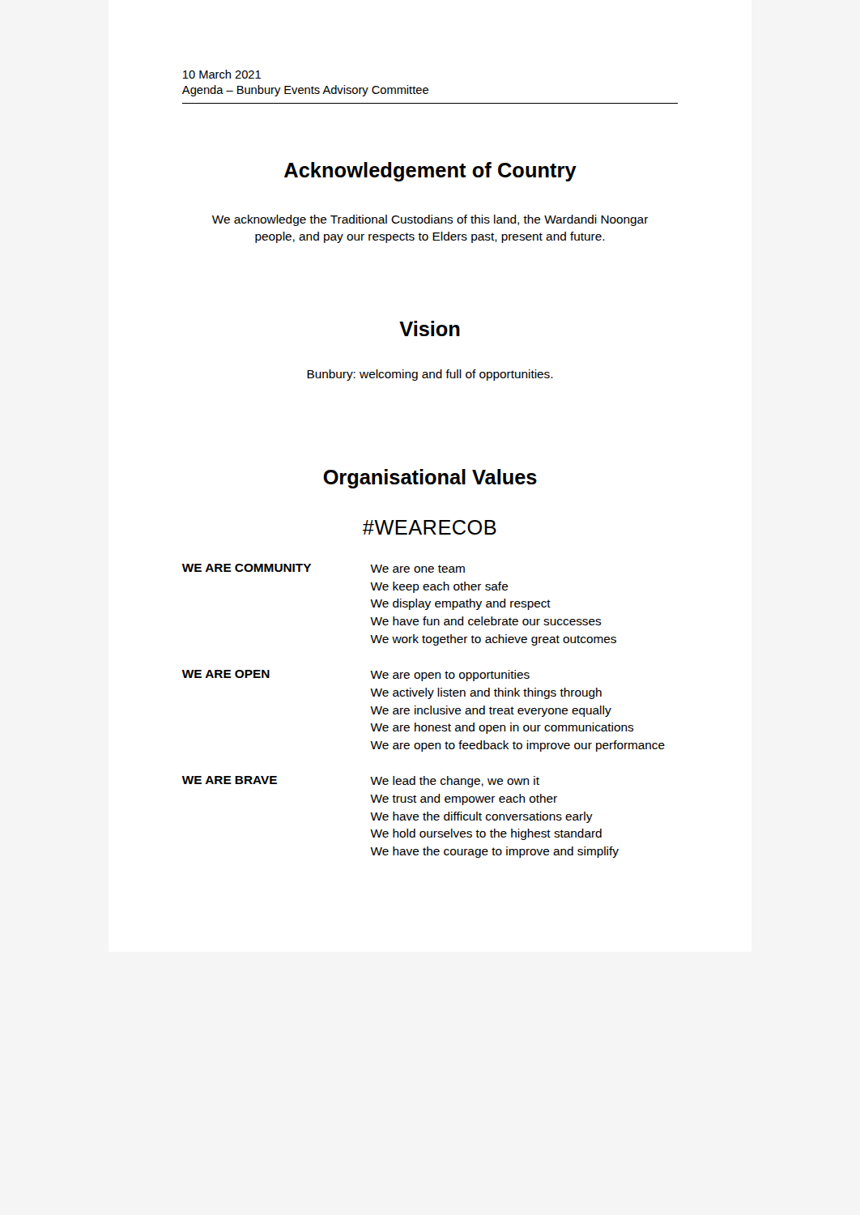10 March 2021
Agenda – Bunbury Events Advisory Committee
Acknowledgement of Country
We acknowledge the Traditional Custodians of this land, the Wardandi Noongar people, and pay our respects to Elders past, present and future.
Vision
Bunbury: welcoming and full of opportunities.
Organisational Values
#WEARECOB
| WE ARE COMMUNITY | We are one team We keep each other safe We display empathy and respect We have fun and celebrate our successes We work together to achieve great outcomes |
| WE ARE OPEN | We are open to opportunities We actively listen and think things through We are inclusive and treat everyone equally We are honest and open in our communications We are open to feedback to improve our performance |
| WE ARE BRAVE | We lead the change, we own it We trust and empower each other We have the difficult conversations early We hold ourselves to the highest standard We have the courage to improve and simplify |